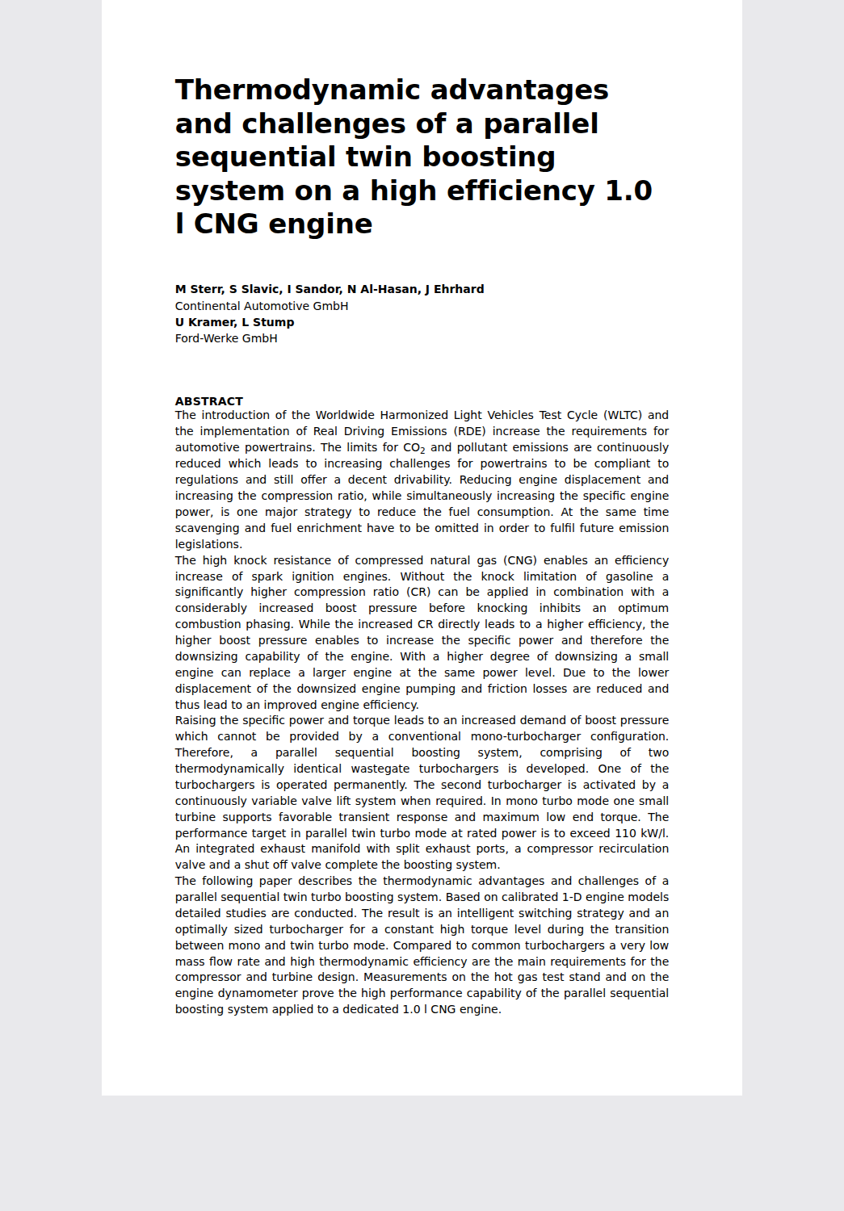Thermodynamic advantages and challenges of a parallel sequential twin boosting system on a high efficiency 1.0 l CNG engine
M Sterr, S Slavic, I Sandor, N Al-Hasan, J Ehrhard
Continental Automotive GmbH
U Kramer, L Stump
Ford-Werke GmbH
ABSTRACT
The introduction of the Worldwide Harmonized Light Vehicles Test Cycle (WLTC) and the implementation of Real Driving Emissions (RDE) increase the requirements for automotive powertrains. The limits for CO2 and pollutant emissions are continuously reduced which leads to increasing challenges for powertrains to be compliant to regulations and still offer a decent drivability. Reducing engine displacement and increasing the compression ratio, while simultaneously increasing the specific engine power, is one major strategy to reduce the fuel consumption. At the same time scavenging and fuel enrichment have to be omitted in order to fulfil future emission legislations.
The high knock resistance of compressed natural gas (CNG) enables an efficiency increase of spark ignition engines. Without the knock limitation of gasoline a significantly higher compression ratio (CR) can be applied in combination with a considerably increased boost pressure before knocking inhibits an optimum combustion phasing. While the increased CR directly leads to a higher efficiency, the higher boost pressure enables to increase the specific power and therefore the downsizing capability of the engine. With a higher degree of downsizing a small engine can replace a larger engine at the same power level. Due to the lower displacement of the downsized engine pumping and friction losses are reduced and thus lead to an improved engine efficiency.
Raising the specific power and torque leads to an increased demand of boost pressure which cannot be provided by a conventional mono-turbocharger configuration. Therefore, a parallel sequential boosting system, comprising of two thermodynamically identical wastegate turbochargers is developed. One of the turbochargers is operated permanently. The second turbocharger is activated by a continuously variable valve lift system when required. In mono turbo mode one small turbine supports favorable transient response and maximum low end torque. The performance target in parallel twin turbo mode at rated power is to exceed 110 kW/l. An integrated exhaust manifold with split exhaust ports, a compressor recirculation valve and a shut off valve complete the boosting system.
The following paper describes the thermodynamic advantages and challenges of a parallel sequential twin turbo boosting system. Based on calibrated 1-D engine models detailed studies are conducted. The result is an intelligent switching strategy and an optimally sized turbocharger for a constant high torque level during the transition between mono and twin turbo mode. Compared to common turbochargers a very low mass flow rate and high thermodynamic efficiency are the main requirements for the compressor and turbine design. Measurements on the hot gas test stand and on the engine dynamometer prove the high performance capability of the parallel sequential boosting system applied to a dedicated 1.0 l CNG engine.